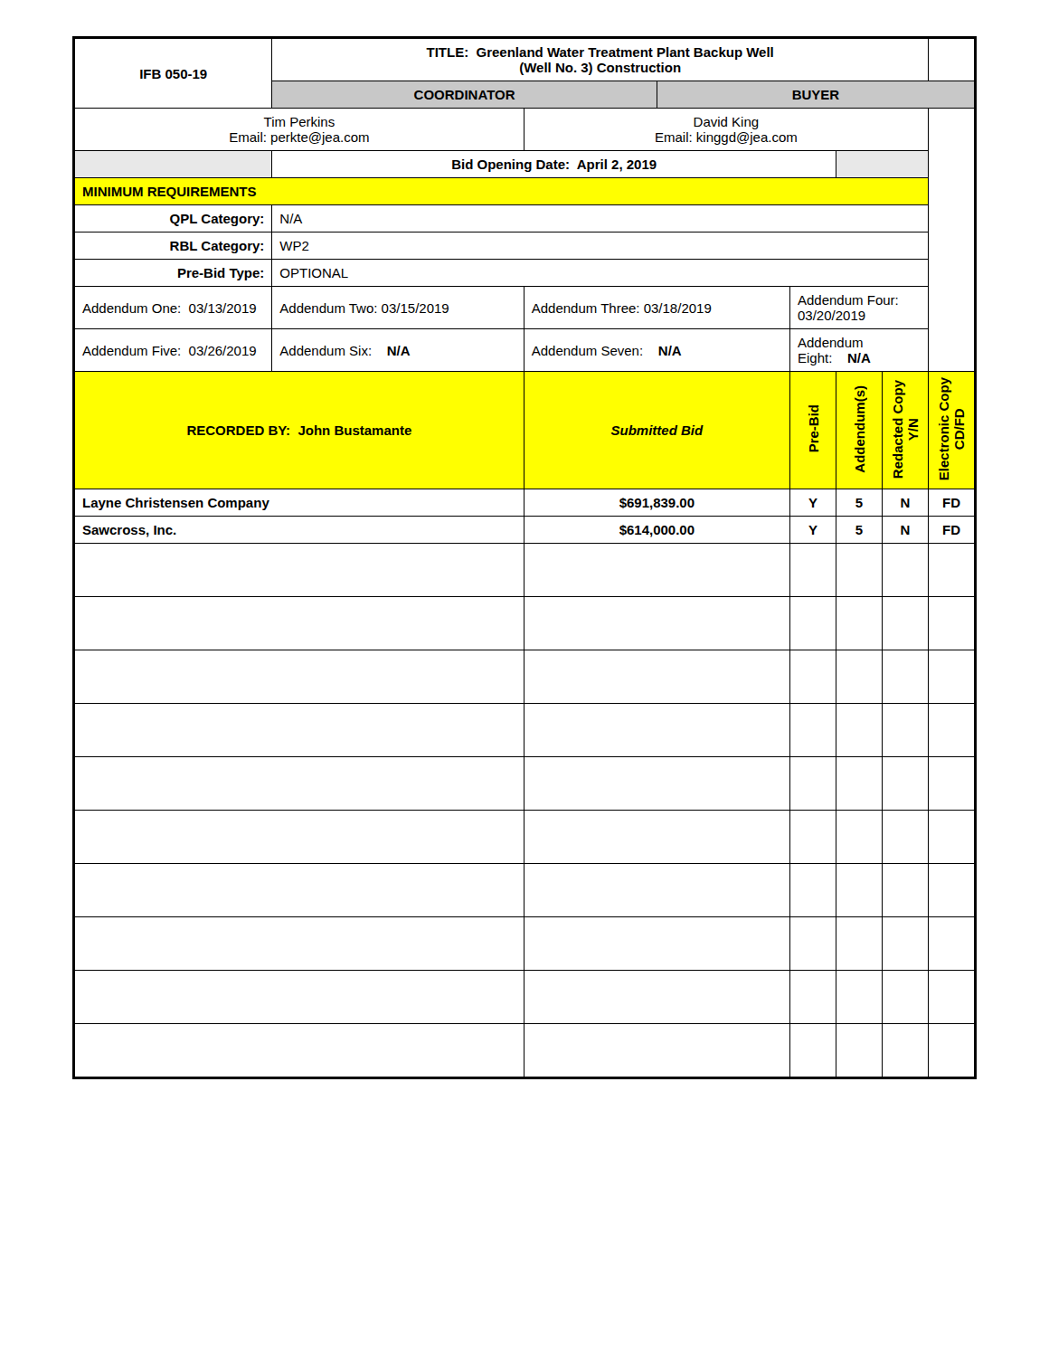| IFB 050-19 | TITLE: Greenland Water Treatment Plant Backup Well (Well No. 3) Construction |
| COORDINATOR | BUYER |
| Tim Perkins Email: perkte@jea.com | David King Email: kinggd@jea.com |
| | Bid Opening Date: April 2, 2019 | |
| MINIMUM REQUIREMENTS |
| QPL Category: | N/A |
| RBL Category: | WP2 |
| Pre-Bid Type: | OPTIONAL |
| Addendum One: 03/13/2019 | Addendum Two: 03/15/2019 | Addendum Three: 03/18/2019 | Addendum Four: 03/20/2019 |
| Addendum Five: 03/26/2019 | Addendum Six: N/A | Addendum Seven: N/A | Addendum Eight: N/A |
| RECORDED BY: John Bustamante | Submitted Bid | Pre-Bid | Addendum(s) | Redacted Copy Y/N | Electronic Copy CD/FD |
| Layne Christensen Company | $691,839.00 | Y | 5 | N | FD |
| Sawcross, Inc. | $614,000.00 | Y | 5 | N | FD |